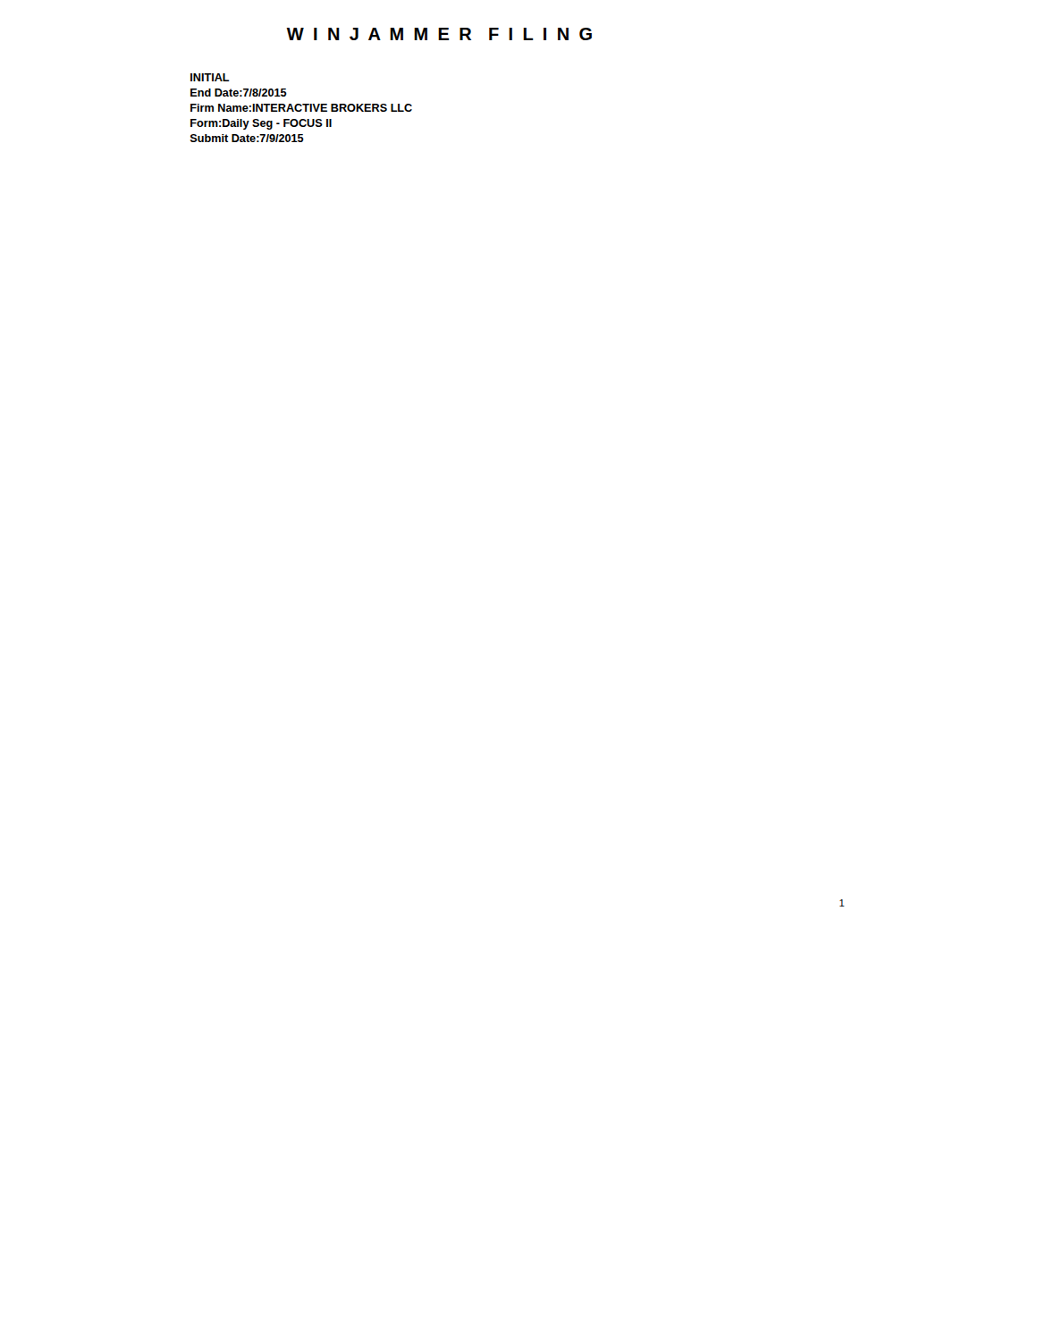W I N J A M M E R F I L I N G
INITIAL
End Date:7/8/2015
Firm Name:INTERACTIVE BROKERS LLC
Form:Daily Seg - FOCUS II
Submit Date:7/9/2015
1